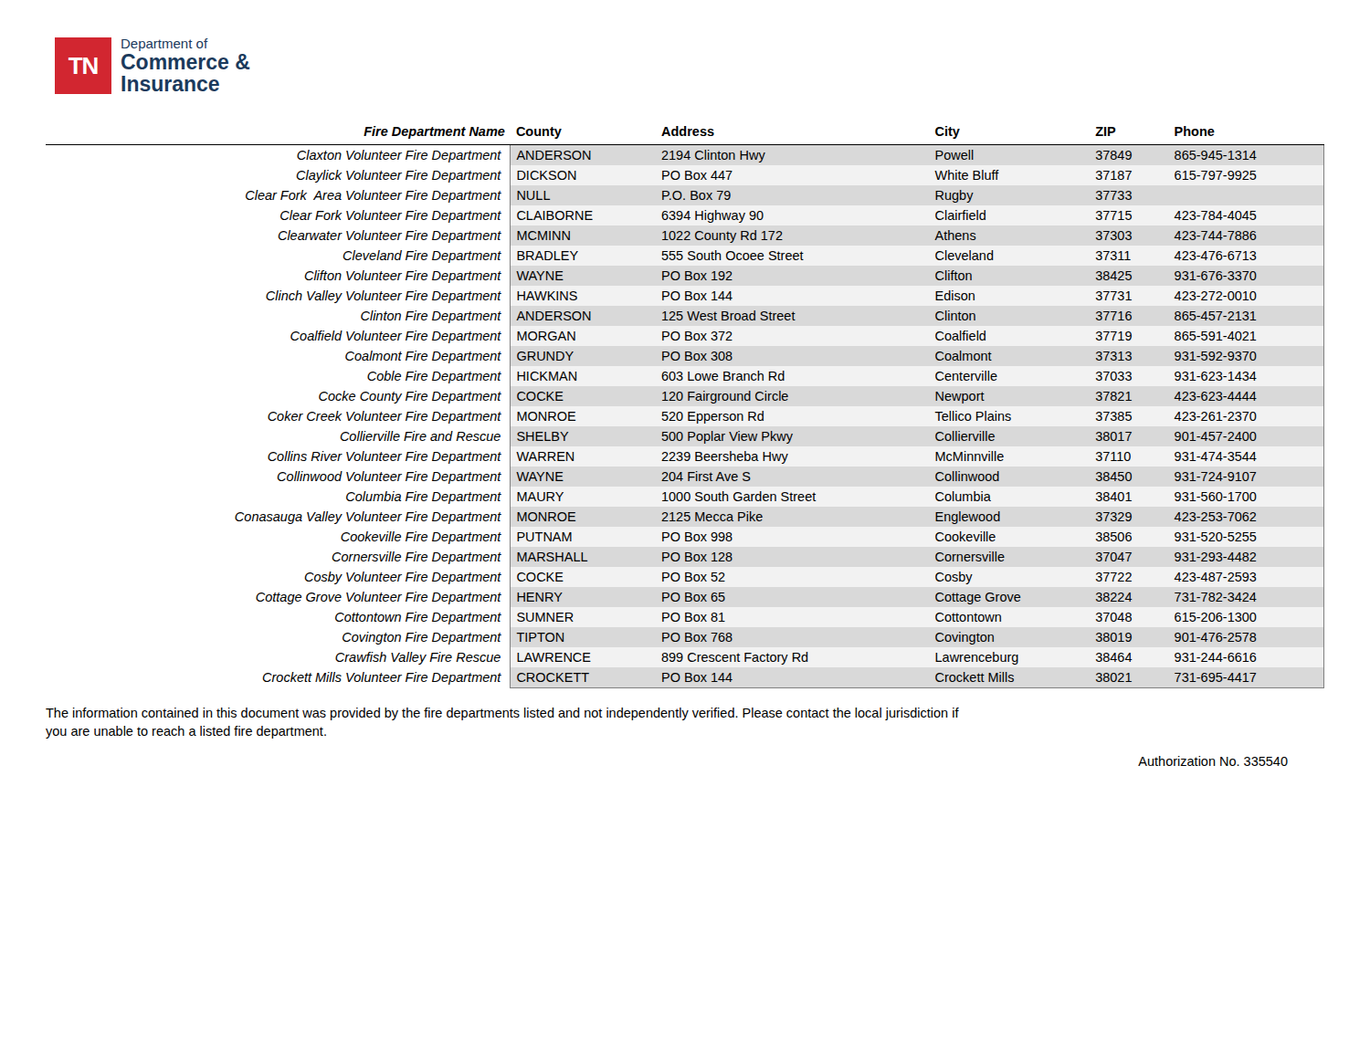TN
Department of
Commerce &
Insurance
| Fire Department Name | County | Address | City | ZIP | Phone |
| --- | --- | --- | --- | --- | --- |
| Claxton Volunteer Fire Department | ANDERSON | 2194 Clinton Hwy | Powell | 37849 | 865-945-1314 |
| Claylick Volunteer Fire Department | DICKSON | PO Box 447 | White Bluff | 37187 | 615-797-9925 |
| Clear Fork Area Volunteer Fire Department | NULL | P.O. Box 79 | Rugby | 37733 | |
| Clear Fork Volunteer Fire Department | CLAIBORNE | 6394 Highway 90 | Clairfield | 37715 | 423-784-4045 |
| Clearwater Volunteer Fire Department | MCMINN | 1022 County Rd 172 | Athens | 37303 | 423-744-7886 |
| Cleveland Fire Department | BRADLEY | 555 South Ocoee Street | Cleveland | 37311 | 423-476-6713 |
| Clifton Volunteer Fire Department | WAYNE | PO Box 192 | Clifton | 38425 | 931-676-3370 |
| Clinch Valley Volunteer Fire Department | HAWKINS | PO Box 144 | Edison | 37731 | 423-272-0010 |
| Clinton Fire Department | ANDERSON | 125 West Broad Street | Clinton | 37716 | 865-457-2131 |
| Coalfield Volunteer Fire Department | MORGAN | PO Box 372 | Coalfield | 37719 | 865-591-4021 |
| Coalmont Fire Department | GRUNDY | PO Box 308 | Coalmont | 37313 | 931-592-9370 |
| Coble Fire Department | HICKMAN | 603 Lowe Branch Rd | Centerville | 37033 | 931-623-1434 |
| Cocke County Fire Department | COCKE | 120 Fairground Circle | Newport | 37821 | 423-623-4444 |
| Coker Creek Volunteer Fire Department | MONROE | 520 Epperson Rd | Tellico Plains | 37385 | 423-261-2370 |
| Collierville Fire and Rescue | SHELBY | 500 Poplar View Pkwy | Collierville | 38017 | 901-457-2400 |
| Collins River Volunteer Fire Department | WARREN | 2239 Beersheba Hwy | McMinnville | 37110 | 931-474-3544 |
| Collinwood Volunteer Fire Department | WAYNE | 204 First Ave S | Collinwood | 38450 | 931-724-9107 |
| Columbia Fire Department | MAURY | 1000 South Garden Street | Columbia | 38401 | 931-560-1700 |
| Conasauga Valley Volunteer Fire Department | MONROE | 2125 Mecca Pike | Englewood | 37329 | 423-253-7062 |
| Cookeville Fire Department | PUTNAM | PO Box 998 | Cookeville | 38506 | 931-520-5255 |
| Cornersville Fire Department | MARSHALL | PO Box 128 | Cornersville | 37047 | 931-293-4482 |
| Cosby Volunteer Fire Department | COCKE | PO Box 52 | Cosby | 37722 | 423-487-2593 |
| Cottage Grove Volunteer Fire Department | HENRY | PO Box 65 | Cottage Grove | 38224 | 731-782-3424 |
| Cottontown Fire Department | SUMNER | PO Box 81 | Cottontown | 37048 | 615-206-1300 |
| Covington Fire Department | TIPTON | PO Box 768 | Covington | 38019 | 901-476-2578 |
| Crawfish Valley Fire Rescue | LAWRENCE | 899 Crescent Factory Rd | Lawrenceburg | 38464 | 931-244-6616 |
| Crockett Mills Volunteer Fire Department | CROCKETT | PO Box 144 | Crockett Mills | 38021 | 731-695-4417 |
The information contained in this document was provided by the fire departments listed and not independently verified. Please contact the local jurisdiction if you are unable to reach a listed fire department.
Authorization No. 335540